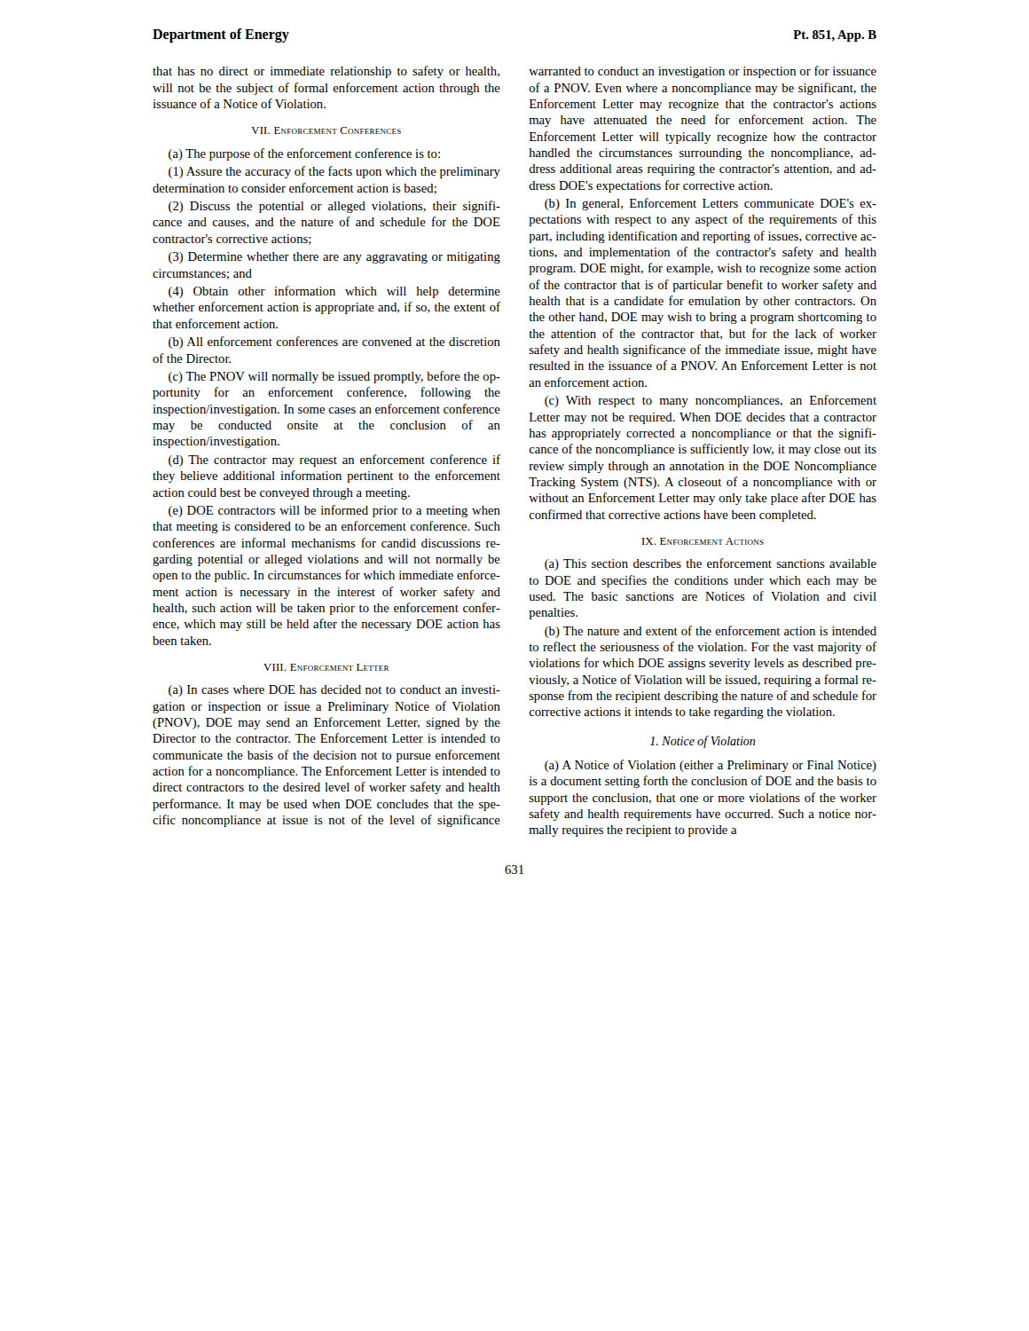Department of Energy Pt. 851, App. B
that has no direct or immediate relationship to safety or health, will not be the subject of formal enforcement action through the issuance of a Notice of Violation.
VII. Enforcement Conferences
(a) The purpose of the enforcement conference is to:
(1) Assure the accuracy of the facts upon which the preliminary determination to consider enforcement action is based;
(2) Discuss the potential or alleged violations, their significance and causes, and the nature of and schedule for the DOE contractor's corrective actions;
(3) Determine whether there are any aggravating or mitigating circumstances; and
(4) Obtain other information which will help determine whether enforcement action is appropriate and, if so, the extent of that enforcement action.
(b) All enforcement conferences are convened at the discretion of the Director.
(c) The PNOV will normally be issued promptly, before the opportunity for an enforcement conference, following the inspection/investigation. In some cases an enforcement conference may be conducted onsite at the conclusion of an inspection/investigation.
(d) The contractor may request an enforcement conference if they believe additional information pertinent to the enforcement action could best be conveyed through a meeting.
(e) DOE contractors will be informed prior to a meeting when that meeting is considered to be an enforcement conference. Such conferences are informal mechanisms for candid discussions regarding potential or alleged violations and will not normally be open to the public. In circumstances for which immediate enforcement action is necessary in the interest of worker safety and health, such action will be taken prior to the enforcement conference, which may still be held after the necessary DOE action has been taken.
VIII. Enforcement Letter
(a) In cases where DOE has decided not to conduct an investigation or inspection or issue a Preliminary Notice of Violation (PNOV), DOE may send an Enforcement Letter, signed by the Director to the contractor. The Enforcement Letter is intended to communicate the basis of the decision not to pursue enforcement action for a noncompliance. The Enforcement Letter is intended to direct contractors to the desired level of worker safety and health performance. It may be used when DOE concludes that the specific noncompliance at issue is not of the level of significance warranted to conduct an investigation or inspection or for issuance of a PNOV. Even where a noncompliance may be significant, the Enforcement Letter may recognize that the contractor's actions may have attenuated the need for enforcement action. The Enforcement Letter will typically recognize how the contractor handled the circumstances surrounding the noncompliance, address additional areas requiring the contractor's attention, and address DOE's expectations for corrective action.
(b) In general, Enforcement Letters communicate DOE's expectations with respect to any aspect of the requirements of this part, including identification and reporting of issues, corrective actions, and implementation of the contractor's safety and health program. DOE might, for example, wish to recognize some action of the contractor that is of particular benefit to worker safety and health that is a candidate for emulation by other contractors. On the other hand, DOE may wish to bring a program shortcoming to the attention of the contractor that, but for the lack of worker safety and health significance of the immediate issue, might have resulted in the issuance of a PNOV. An Enforcement Letter is not an enforcement action.
(c) With respect to many noncompliances, an Enforcement Letter may not be required. When DOE decides that a contractor has appropriately corrected a noncompliance or that the significance of the noncompliance is sufficiently low, it may close out its review simply through an annotation in the DOE Noncompliance Tracking System (NTS). A closeout of a noncompliance with or without an Enforcement Letter may only take place after DOE has confirmed that corrective actions have been completed.
IX. Enforcement Actions
(a) This section describes the enforcement sanctions available to DOE and specifies the conditions under which each may be used. The basic sanctions are Notices of Violation and civil penalties.
(b) The nature and extent of the enforcement action is intended to reflect the seriousness of the violation. For the vast majority of violations for which DOE assigns severity levels as described previously, a Notice of Violation will be issued, requiring a formal response from the recipient describing the nature of and schedule for corrective actions it intends to take regarding the violation.
1. Notice of Violation
(a) A Notice of Violation (either a Preliminary or Final Notice) is a document setting forth the conclusion of DOE and the basis to support the conclusion, that one or more violations of the worker safety and health requirements have occurred. Such a notice normally requires the recipient to provide a
631